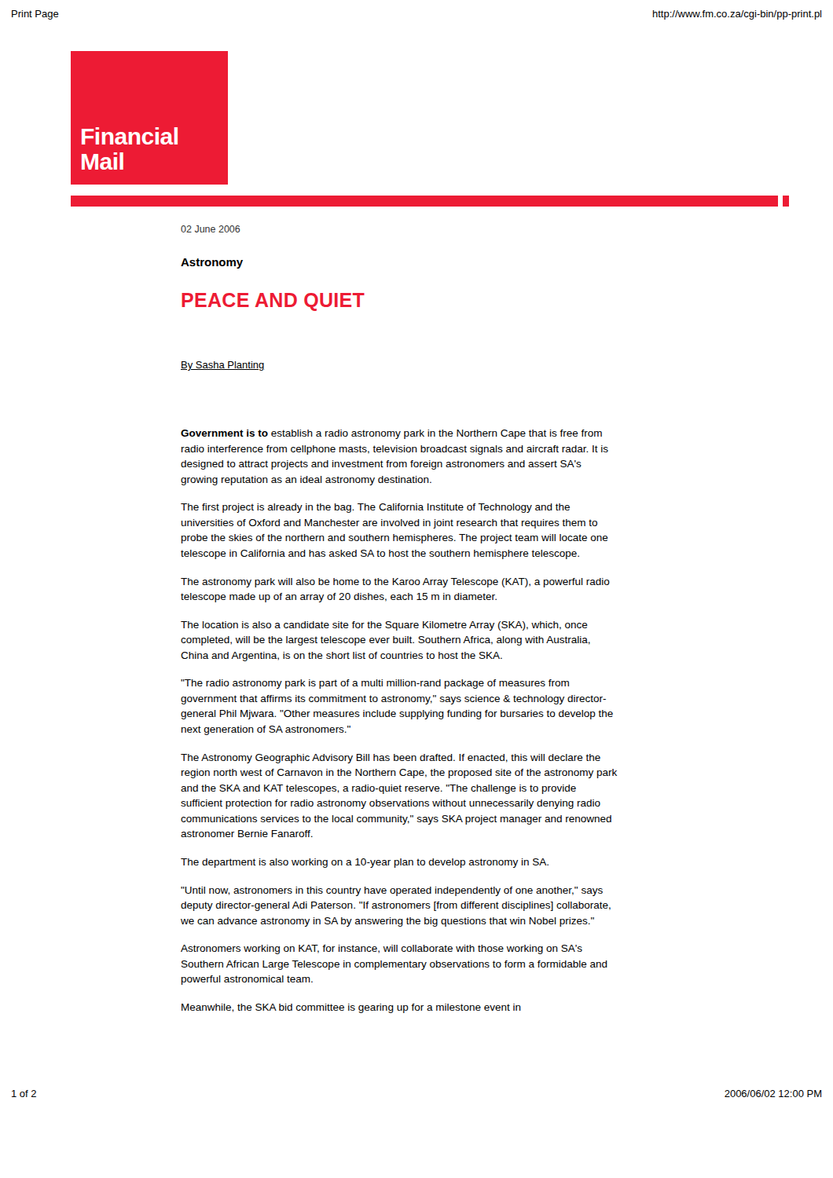Print Page http://www.fm.co.za/cgi-bin/pp-print.pl
Financial
Mail
02 June 2006
Astronomy
PEACE AND QUIET
By Sasha Planting
Government is to establish a radio astronomy park in the Northern Cape that is free from radio interference from cellphone masts, television broadcast signals and aircraft radar. It is designed to attract projects and investment from foreign astronomers and assert SA's growing reputation as an ideal astronomy destination.
The first project is already in the bag. The California Institute of Technology and the universities of Oxford and Manchester are involved in joint research that requires them to probe the skies of the northern and southern hemispheres. The project team will locate one telescope in California and has asked SA to host the southern hemisphere telescope.
The astronomy park will also be home to the Karoo Array Telescope (KAT), a powerful radio telescope made up of an array of 20 dishes, each 15 m in diameter.
The location is also a candidate site for the Square Kilometre Array (SKA), which, once completed, will be the largest telescope ever built. Southern Africa, along with Australia, China and Argentina, is on the short list of countries to host the SKA.
"The radio astronomy park is part of a multi million-rand package of measures from government that affirms its commitment to astronomy," says science & technology director-general Phil Mjwara. "Other measures include supplying funding for bursaries to develop the next generation of SA astronomers."
The Astronomy Geographic Advisory Bill has been drafted. If enacted, this will declare the region north west of Carnavon in the Northern Cape, the proposed site of the astronomy park and the SKA and KAT telescopes, a radio-quiet reserve. "The challenge is to provide sufficient protection for radio astronomy observations without unnecessarily denying radio communications services to the local community," says SKA project manager and renowned astronomer Bernie Fanaroff.
The department is also working on a 10-year plan to develop astronomy in SA.
"Until now, astronomers in this country have operated independently of one another," says deputy director-general Adi Paterson. "If astronomers [from different disciplines] collaborate, we can advance astronomy in SA by answering the big questions that win Nobel prizes."
Astronomers working on KAT, for instance, will collaborate with those working on SA's Southern African Large Telescope in complementary observations to form a formidable and powerful astronomical team.
Meanwhile, the SKA bid committee is gearing up for a milestone event in
1 of 2 2006/06/02 12:00 PM